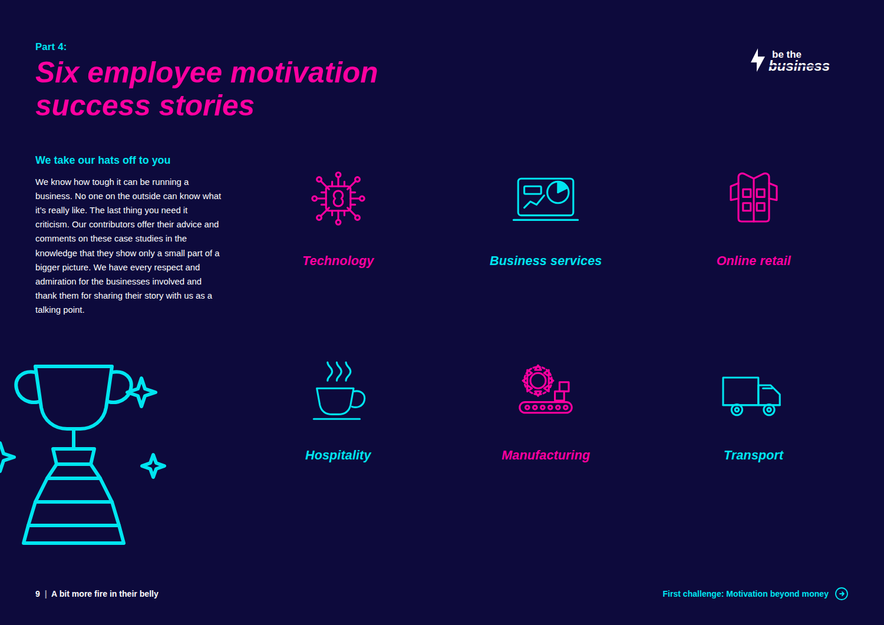Part 4:
Six employee motivation
success stories
be the business
We take our hats off to you
We know how tough it can be running a business. No one on the outside can know what it’s really like. The last thing you need it criticism. Our contributors offer their advice and comments on these case studies in the knowledge that they show only a small part of a bigger picture. We have every respect and admiration for the businesses involved and thank them for sharing their story with us as a talking point.
Technology
Business services
Online retail
Hospitality
Manufacturing
Transport
9 | A bit more fire in their belly
First challenge: Motivation beyond money